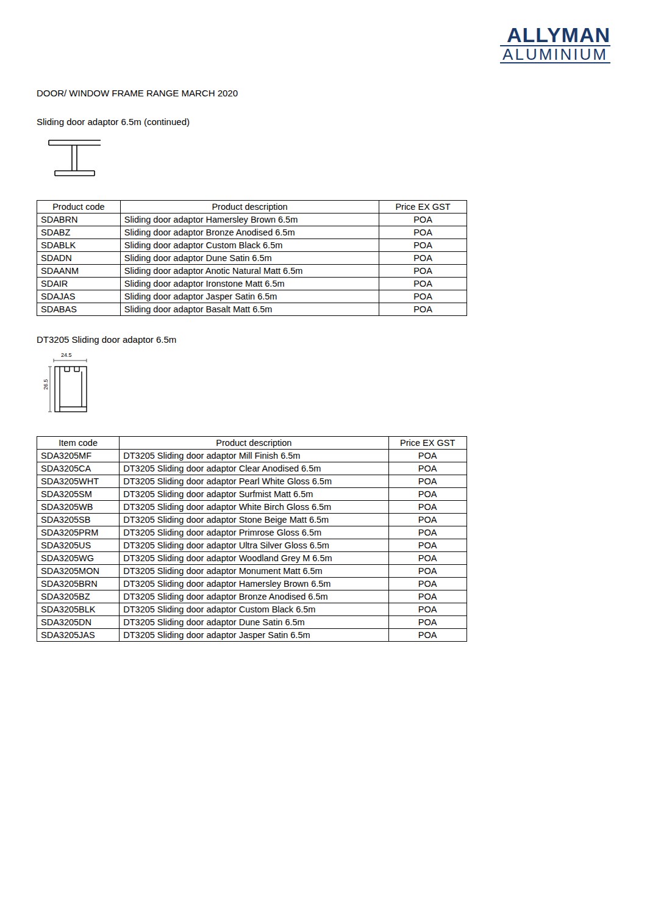ALLYMAN
ALUMINIUM
DOOR/ WINDOW FRAME RANGE MARCH 2020
Sliding door adaptor 6.5m (continued)
| Product code | Product description | Price EX GST |
| --- | --- | --- |
| SDABRN | Sliding door adaptor Hamersley Brown 6.5m | POA |
| SDABZ | Sliding door adaptor Bronze Anodised 6.5m | POA |
| SDABLK | Sliding door adaptor Custom Black 6.5m | POA |
| SDADN | Sliding door adaptor Dune Satin 6.5m | POA |
| SDAANM | Sliding door adaptor Anotic Natural Matt 6.5m | POA |
| SDAIR | Sliding door adaptor Ironstone Matt 6.5m | POA |
| SDAJAS | Sliding door adaptor Jasper Satin 6.5m | POA |
| SDABAS | Sliding door adaptor Basalt Matt 6.5m | POA |
DT3205 Sliding door adaptor 6.5m
24.5 26.5
| Item code | Product description | Price EX GST |
| --- | --- | --- |
| SDA3205MF | DT3205 Sliding door adaptor Mill Finish 6.5m | POA |
| SDA3205CA | DT3205 Sliding door adaptor Clear Anodised 6.5m | POA |
| SDA3205WHT | DT3205 Sliding door adaptor Pearl White Gloss 6.5m | POA |
| SDA3205SM | DT3205 Sliding door adaptor Surfmist Matt 6.5m | POA |
| SDA3205WB | DT3205 Sliding door adaptor White Birch Gloss 6.5m | POA |
| SDA3205SB | DT3205 Sliding door adaptor Stone Beige Matt 6.5m | POA |
| SDA3205PRM | DT3205 Sliding door adaptor Primrose Gloss 6.5m | POA |
| SDA3205US | DT3205 Sliding door adaptor Ultra Silver Gloss 6.5m | POA |
| SDA3205WG | DT3205 Sliding door adaptor Woodland Grey M 6.5m | POA |
| SDA3205MON | DT3205 Sliding door adaptor Monument Matt 6.5m | POA |
| SDA3205BRN | DT3205 Sliding door adaptor Hamersley Brown 6.5m | POA |
| SDA3205BZ | DT3205 Sliding door adaptor Bronze Anodised 6.5m | POA |
| SDA3205BLK | DT3205 Sliding door adaptor Custom Black 6.5m | POA |
| SDA3205DN | DT3205 Sliding door adaptor Dune Satin 6.5m | POA |
| SDA3205JAS | DT3205 Sliding door adaptor Jasper Satin 6.5m | POA |